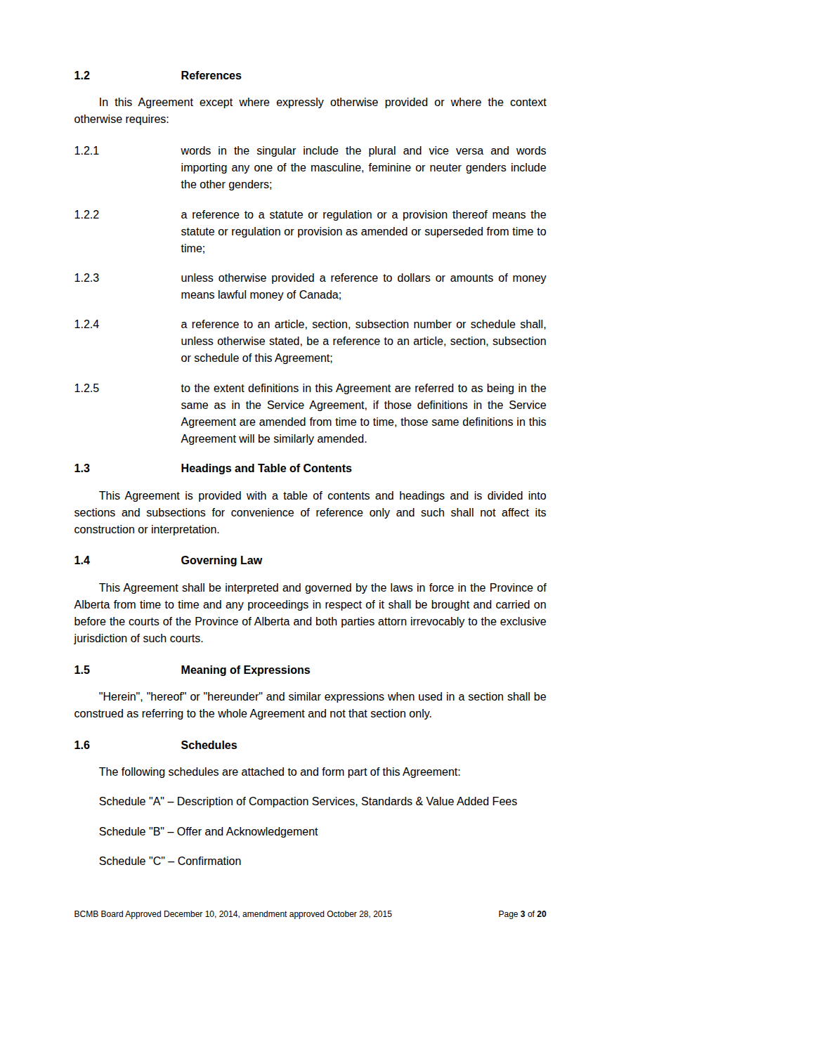1.2
References
In this Agreement except where expressly otherwise provided or where the context otherwise requires:
1.2.1
words in the singular include the plural and vice versa and words importing any one of the masculine, feminine or neuter genders include the other genders;
1.2.2
a reference to a statute or regulation or a provision thereof means the statute or regulation or provision as amended or superseded from time to time;
1.2.3
unless otherwise provided a reference to dollars or amounts of money means lawful money of Canada;
1.2.4
a reference to an article, section, subsection number or schedule shall, unless otherwise stated, be a reference to an article, section, subsection or schedule of this Agreement;
1.2.5
to the extent definitions in this Agreement are referred to as being in the same as in the Service Agreement, if those definitions in the Service Agreement are amended from time to time, those same definitions in this Agreement will be similarly amended.
1.3
Headings and Table of Contents
This Agreement is provided with a table of contents and headings and is divided into sections and subsections for convenience of reference only and such shall not affect its construction or interpretation.
1.4
Governing Law
This Agreement shall be interpreted and governed by the laws in force in the Province of Alberta from time to time and any proceedings in respect of it shall be brought and carried on before the courts of the Province of Alberta and both parties attorn irrevocably to the exclusive jurisdiction of such courts.
1.5
Meaning of Expressions
"Herein", "hereof" or "hereunder" and similar expressions when used in a section shall be construed as referring to the whole Agreement and not that section only.
1.6
Schedules
The following schedules are attached to and form part of this Agreement:
Schedule "A" – Description of Compaction Services, Standards & Value Added Fees
Schedule "B" – Offer and Acknowledgement
Schedule "C" – Confirmation
BCMB Board Approved December 10, 2014, amendment approved October 28, 2015
Page 3 of 20